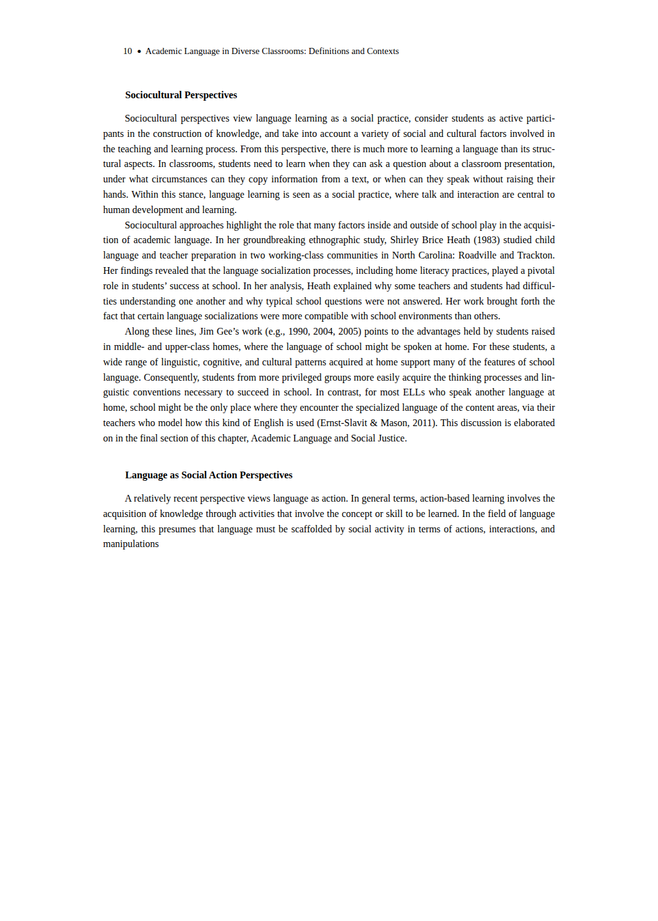10●Academic Language in Diverse Classrooms: Definitions and Contexts
Sociocultural Perspectives
Sociocultural perspectives view language learning as a social practice, consider students as active participants in the construction of knowledge, and take into account a variety of social and cultural factors involved in the teaching and learning process. From this perspective, there is much more to learning a language than its structural aspects. In classrooms, students need to learn when they can ask a question about a classroom presentation, under what circumstances can they copy information from a text, or when can they speak without raising their hands. Within this stance, language learning is seen as a social practice, where talk and interaction are central to human development and learning.
Sociocultural approaches highlight the role that many factors inside and outside of school play in the acquisition of academic language. In her groundbreaking ethnographic study, Shirley Brice Heath (1983) studied child language and teacher preparation in two working-class communities in North Carolina: Roadville and Trackton. Her findings revealed that the language socialization processes, including home literacy practices, played a pivotal role in students’ success at school. In her analysis, Heath explained why some teachers and students had difficulties understanding one another and why typical school questions were not answered. Her work brought forth the fact that certain language socializations were more compatible with school environments than others.
Along these lines, Jim Gee’s work (e.g., 1990, 2004, 2005) points to the advantages held by students raised in middle- and upper-class homes, where the language of school might be spoken at home. For these students, a wide range of linguistic, cognitive, and cultural patterns acquired at home support many of the features of school language. Consequently, students from more privileged groups more easily acquire the thinking processes and linguistic conventions necessary to succeed in school. In contrast, for most ELLs who speak another language at home, school might be the only place where they encounter the specialized language of the content areas, via their teachers who model how this kind of English is used (Ernst-Slavit & Mason, 2011). This discussion is elaborated on in the final section of this chapter, Academic Language and Social Justice.
Language as Social Action Perspectives
A relatively recent perspective views language as action. In general terms, action-based learning involves the acquisition of knowledge through activities that involve the concept or skill to be learned. In the field of language learning, this presumes that language must be scaffolded by social activity in terms of actions, interactions, and manipulations